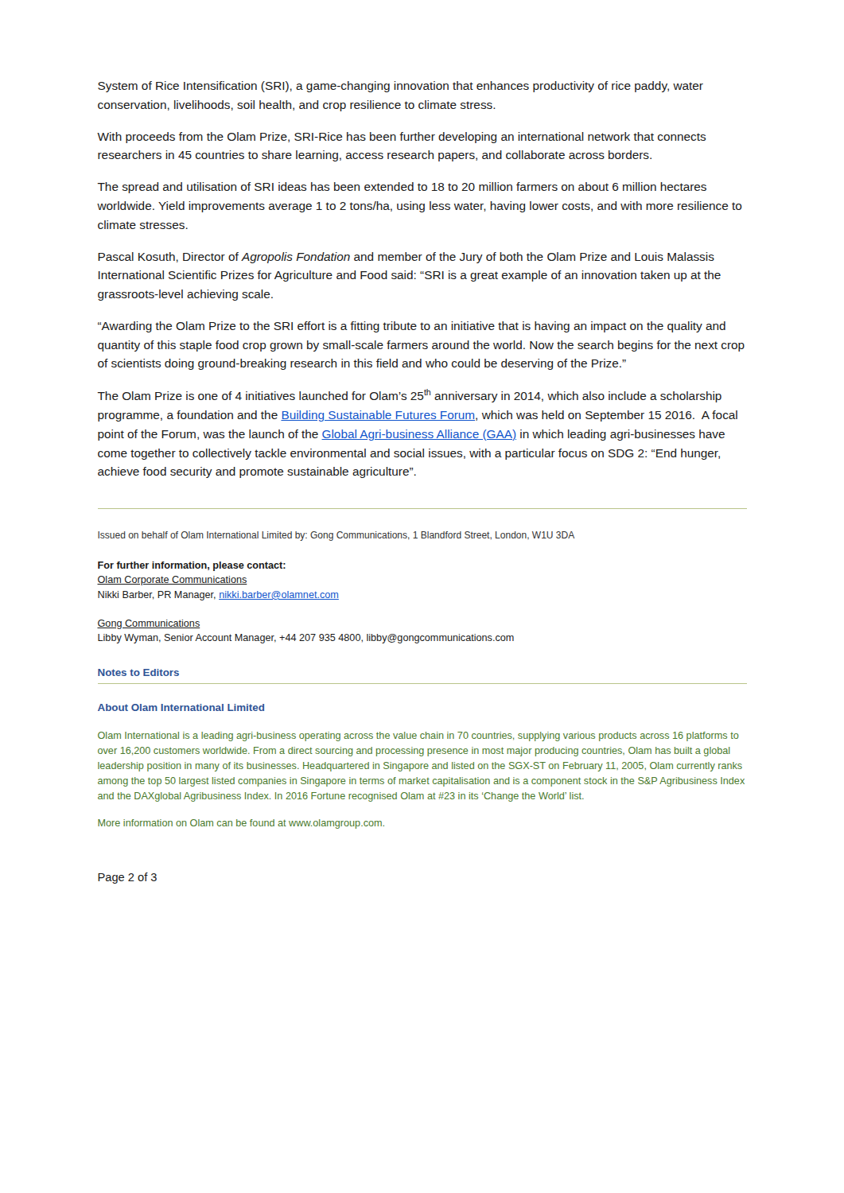System of Rice Intensification (SRI), a game-changing innovation that enhances productivity of rice paddy, water conservation, livelihoods, soil health, and crop resilience to climate stress.
With proceeds from the Olam Prize, SRI-Rice has been further developing an international network that connects researchers in 45 countries to share learning, access research papers, and collaborate across borders.
The spread and utilisation of SRI ideas has been extended to 18 to 20 million farmers on about 6 million hectares worldwide. Yield improvements average 1 to 2 tons/ha, using less water, having lower costs, and with more resilience to climate stresses.
Pascal Kosuth, Director of Agropolis Fondation and member of the Jury of both the Olam Prize and Louis Malassis International Scientific Prizes for Agriculture and Food said: “SRI is a great example of an innovation taken up at the grassroots-level achieving scale.
“Awarding the Olam Prize to the SRI effort is a fitting tribute to an initiative that is having an impact on the quality and quantity of this staple food crop grown by small-scale farmers around the world. Now the search begins for the next crop of scientists doing ground-breaking research in this field and who could be deserving of the Prize.”
The Olam Prize is one of 4 initiatives launched for Olam’s 25th anniversary in 2014, which also include a scholarship programme, a foundation and the Building Sustainable Futures Forum, which was held on September 15 2016. A focal point of the Forum, was the launch of the Global Agri-business Alliance (GAA) in which leading agri-businesses have come together to collectively tackle environmental and social issues, with a particular focus on SDG 2: “End hunger, achieve food security and promote sustainable agriculture”.
Issued on behalf of Olam International Limited by: Gong Communications, 1 Blandford Street, London, W1U 3DA
For further information, please contact:
Olam Corporate Communications
Nikki Barber, PR Manager, nikki.barber@olamnet.com
Gong Communications
Libby Wyman, Senior Account Manager, +44 207 935 4800, libby@gongcommunications.com
Notes to Editors
About Olam International Limited
Olam International is a leading agri-business operating across the value chain in 70 countries, supplying various products across 16 platforms to over 16,200 customers worldwide. From a direct sourcing and processing presence in most major producing countries, Olam has built a global leadership position in many of its businesses. Headquartered in Singapore and listed on the SGX-ST on February 11, 2005, Olam currently ranks among the top 50 largest listed companies in Singapore in terms of market capitalisation and is a component stock in the S&P Agribusiness Index and the DAXglobal Agribusiness Index. In 2016 Fortune recognised Olam at #23 in its ‘Change the World’ list.
More information on Olam can be found at www.olamgroup.com.
Page 2 of 3